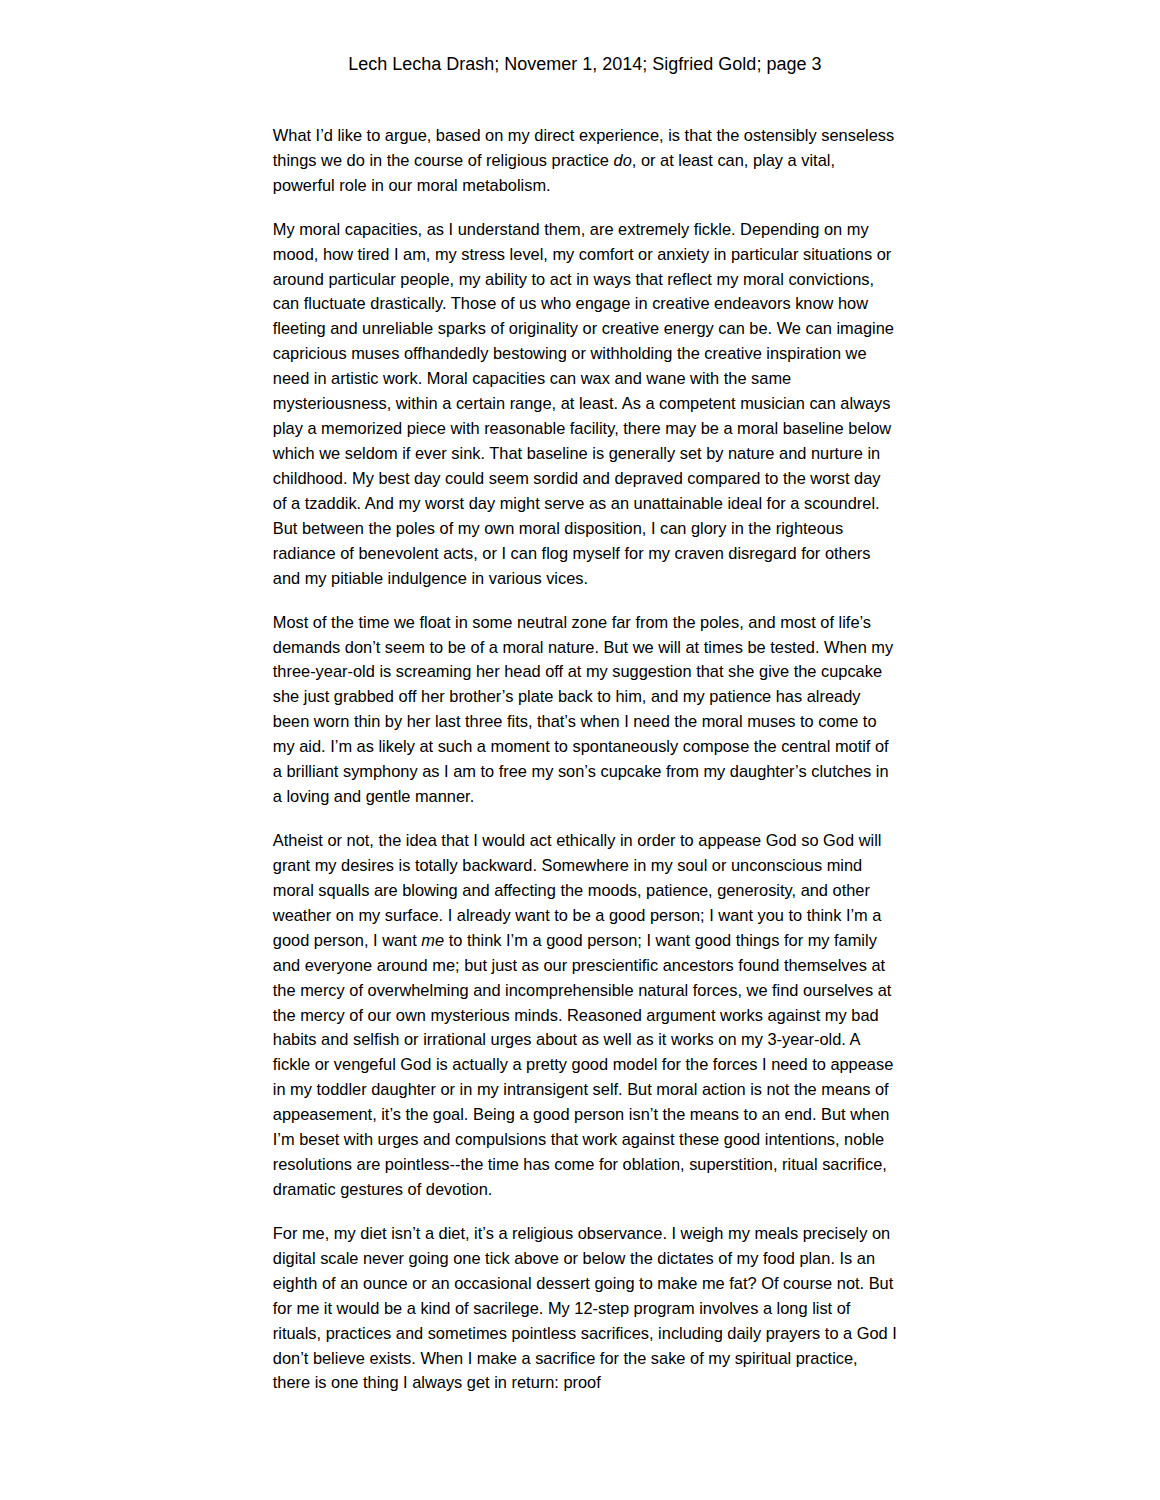Lech Lecha Drash; Novemer 1, 2014; Sigfried Gold; page 3
What I’d like to argue, based on my direct experience, is that the ostensibly senseless things we do in the course of religious practice do, or at least can, play a vital, powerful role in our moral metabolism.
My moral capacities, as I understand them, are extremely fickle. Depending on my mood, how tired I am, my stress level, my comfort or anxiety in particular situations or around particular people, my ability to act in ways that reflect my moral convictions, can fluctuate drastically. Those of us who engage in creative endeavors know how fleeting and unreliable sparks of originality or creative energy can be. We can imagine capricious muses offhandedly bestowing or withholding the creative inspiration we need in artistic work. Moral capacities can wax and wane with the same mysteriousness, within a certain range, at least. As a competent musician can always play a memorized piece with reasonable facility, there may be a moral baseline below which we seldom if ever sink. That baseline is generally set by nature and nurture in childhood. My best day could seem sordid and depraved compared to the worst day of a tzaddik. And my worst day might serve as an unattainable ideal for a scoundrel. But between the poles of my own moral disposition, I can glory in the righteous radiance of benevolent acts, or I can flog myself for my craven disregard for others and my pitiable indulgence in various vices.
Most of the time we float in some neutral zone far from the poles, and most of life’s demands don’t seem to be of a moral nature. But we will at times be tested. When my three-year-old is screaming her head off at my suggestion that she give the cupcake she just grabbed off her brother’s plate back to him, and my patience has already been worn thin by her last three fits, that’s when I need the moral muses to come to my aid. I’m as likely at such a moment to spontaneously compose the central motif of a brilliant symphony as I am to free my son’s cupcake from my daughter’s clutches in a loving and gentle manner.
Atheist or not, the idea that I would act ethically in order to appease God so God will grant my desires is totally backward. Somewhere in my soul or unconscious mind moral squalls are blowing and affecting the moods, patience, generosity, and other weather on my surface. I already want to be a good person; I want you to think I’m a good person, I want me to think I’m a good person; I want good things for my family and everyone around me; but just as our prescientific ancestors found themselves at the mercy of overwhelming and incomprehensible natural forces, we find ourselves at the mercy of our own mysterious minds. Reasoned argument works against my bad habits and selfish or irrational urges about as well as it works on my 3-year-old. A fickle or vengeful God is actually a pretty good model for the forces I need to appease in my toddler daughter or in my intransigent self. But moral action is not the means of appeasement, it’s the goal. Being a good person isn’t the means to an end. But when I’m beset with urges and compulsions that work against these good intentions, noble resolutions are pointless--the time has come for oblation, superstition, ritual sacrifice, dramatic gestures of devotion.
For me, my diet isn’t a diet, it’s a religious observance. I weigh my meals precisely on digital scale never going one tick above or below the dictates of my food plan. Is an eighth of an ounce or an occasional dessert going to make me fat? Of course not. But for me it would be a kind of sacrilege. My 12-step program involves a long list of rituals, practices and sometimes pointless sacrifices, including daily prayers to a God I don’t believe exists. When I make a sacrifice for the sake of my spiritual practice, there is one thing I always get in return: proof